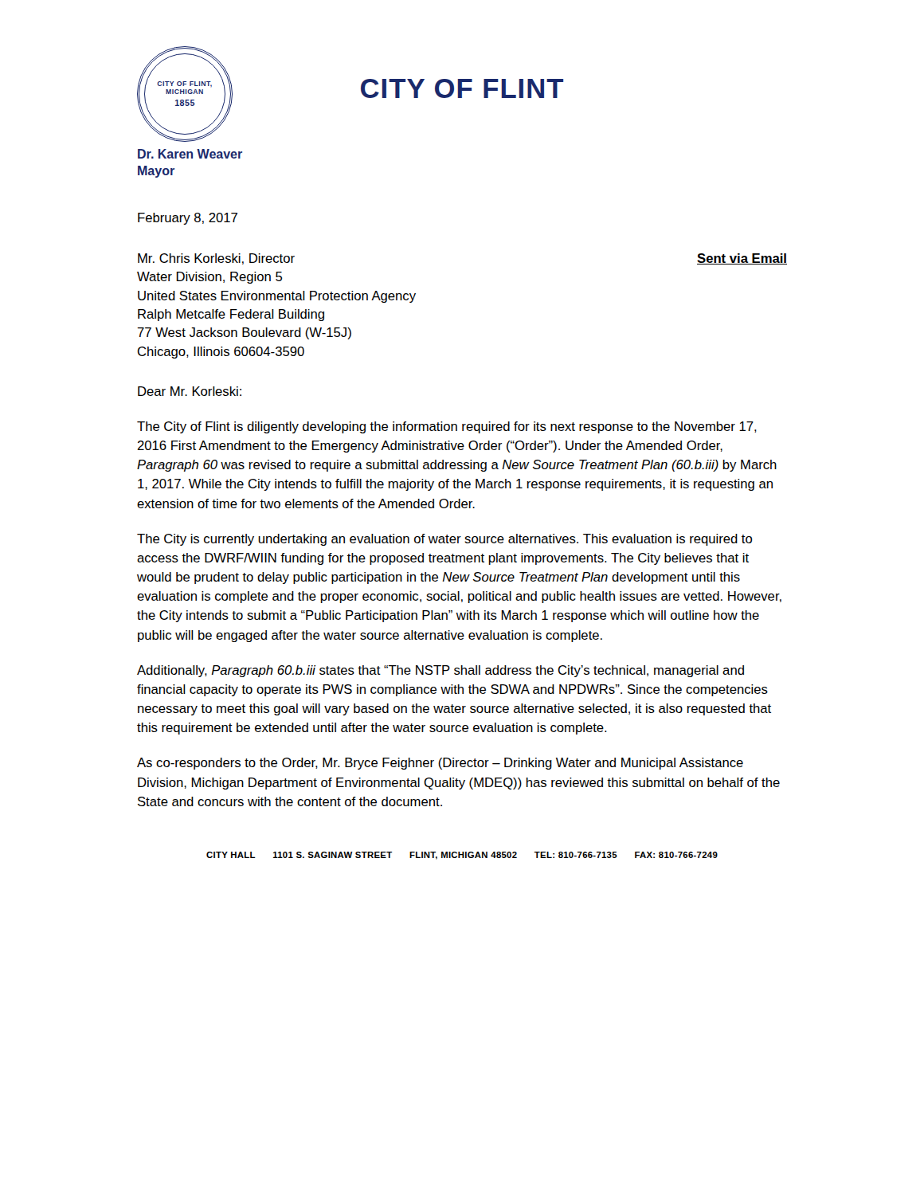CITY OF FLINT
CITY OF FLINT,
MICHIGAN
1855
Dr. Karen Weaver
Mayor
February 8, 2017
Sent via Email Mr. Chris Korleski, Director
Water Division, Region 5
United States Environmental Protection Agency
Ralph Metcalfe Federal Building
77 West Jackson Boulevard (W-15J)
Chicago, Illinois 60604-3590
Dear Mr. Korleski:
The City of Flint is diligently developing the information required for its next response to the November 17, 2016 First Amendment to the Emergency Administrative Order (“Order”). Under the Amended Order, Paragraph 60 was revised to require a submittal addressing a New Source Treatment Plan (60.b.iii) by March 1, 2017. While the City intends to fulfill the majority of the March 1 response requirements, it is requesting an extension of time for two elements of the Amended Order.
The City is currently undertaking an evaluation of water source alternatives. This evaluation is required to access the DWRF/WIIN funding for the proposed treatment plant improvements. The City believes that it would be prudent to delay public participation in the New Source Treatment Plan development until this evaluation is complete and the proper economic, social, political and public health issues are vetted. However, the City intends to submit a “Public Participation Plan” with its March 1 response which will outline how the public will be engaged after the water source alternative evaluation is complete.
Additionally, Paragraph 60.b.iii states that “The NSTP shall address the City’s technical, managerial and financial capacity to operate its PWS in compliance with the SDWA and NPDWRs”. Since the competencies necessary to meet this goal will vary based on the water source alternative selected, it is also requested that this requirement be extended until after the water source evaluation is complete.
As co-responders to the Order, Mr. Bryce Feighner (Director – Drinking Water and Municipal Assistance Division, Michigan Department of Environmental Quality (MDEQ)) has reviewed this submittal on behalf of the State and concurs with the content of the document.
CITY HALL 1101 S. SAGINAW STREET FLINT, MICHIGAN 48502 TEL: 810-766-7135 FAX: 810-766-7249